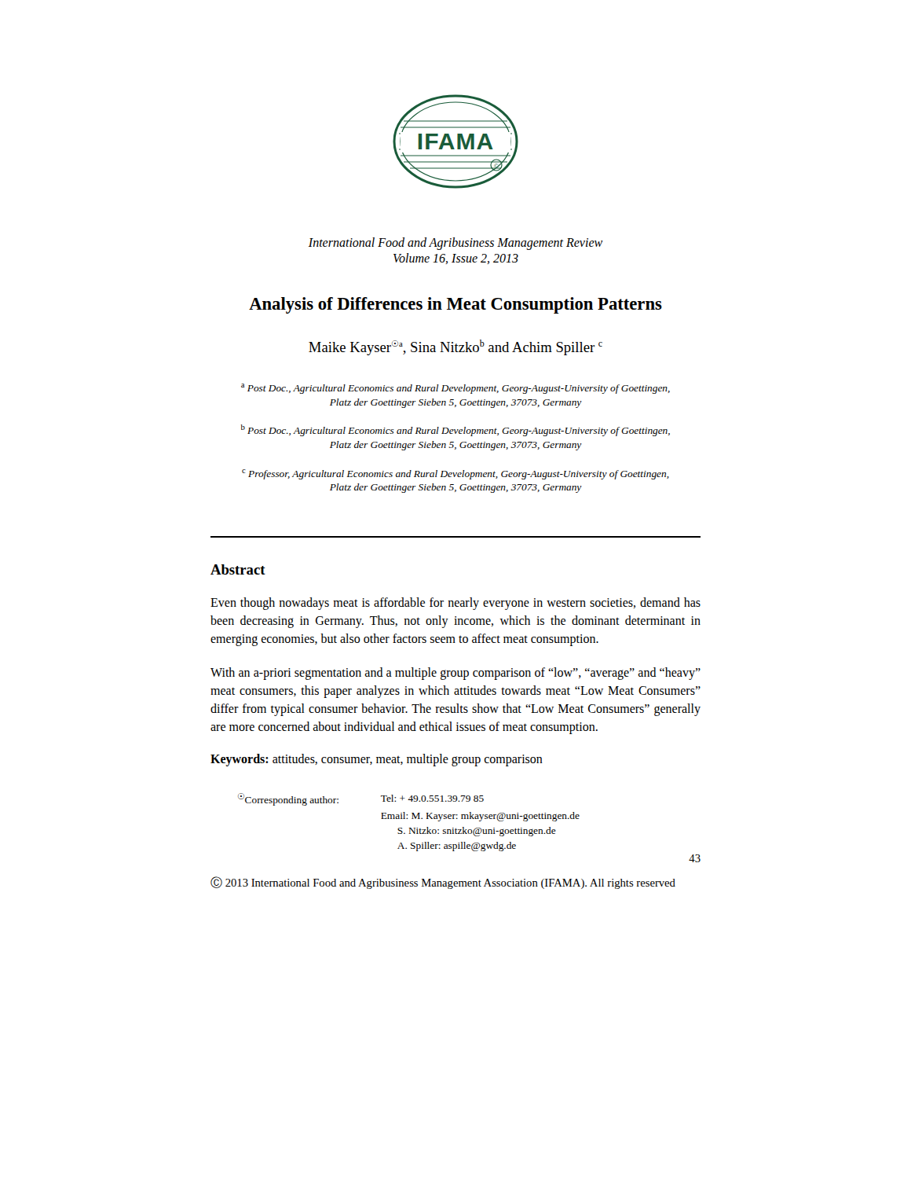IFAMA logo IFAMA ©
International Food and Agribusiness Management Review
Volume 16, Issue 2, 2013
Analysis of Differences in Meat Consumption Patterns
Maike Kayser☉a, Sina Nitzkob and Achim Spiller c
a Post Doc., Agricultural Economics and Rural Development, Georg-August-University of Goettingen,
Platz der Goettinger Sieben 5, Goettingen, 37073, Germany
b Post Doc., Agricultural Economics and Rural Development, Georg-August-University of Goettingen,
Platz der Goettinger Sieben 5, Goettingen, 37073, Germany
c Professor, Agricultural Economics and Rural Development, Georg-August-University of Goettingen,
Platz der Goettinger Sieben 5, Goettingen, 37073, Germany
Abstract
Even though nowadays meat is affordable for nearly everyone in western societies, demand has been decreasing in Germany. Thus, not only income, which is the dominant determinant in emerging economies, but also other factors seem to affect meat consumption.
With an a-priori segmentation and a multiple group comparison of “low”, “average” and “heavy” meat consumers, this paper analyzes in which attitudes towards meat “Low Meat Consumers” differ from typical consumer behavior. The results show that “Low Meat Consumers” generally are more concerned about individual and ethical issues of meat consumption.
Keywords: attitudes, consumer, meat, multiple group comparison
| ☉ Corresponding author: | Tel: + 49.0.551.39.79 85 |
| | Email: M. Kayser: mkayser@uni-goettingen.de |
| | S. Nitzko: snitzko@uni-goettingen.de |
| | A. Spiller: aspille@gwdg.de |
43
Ⓒ 2013 International Food and Agribusiness Management Association (IFAMA). All rights reserved